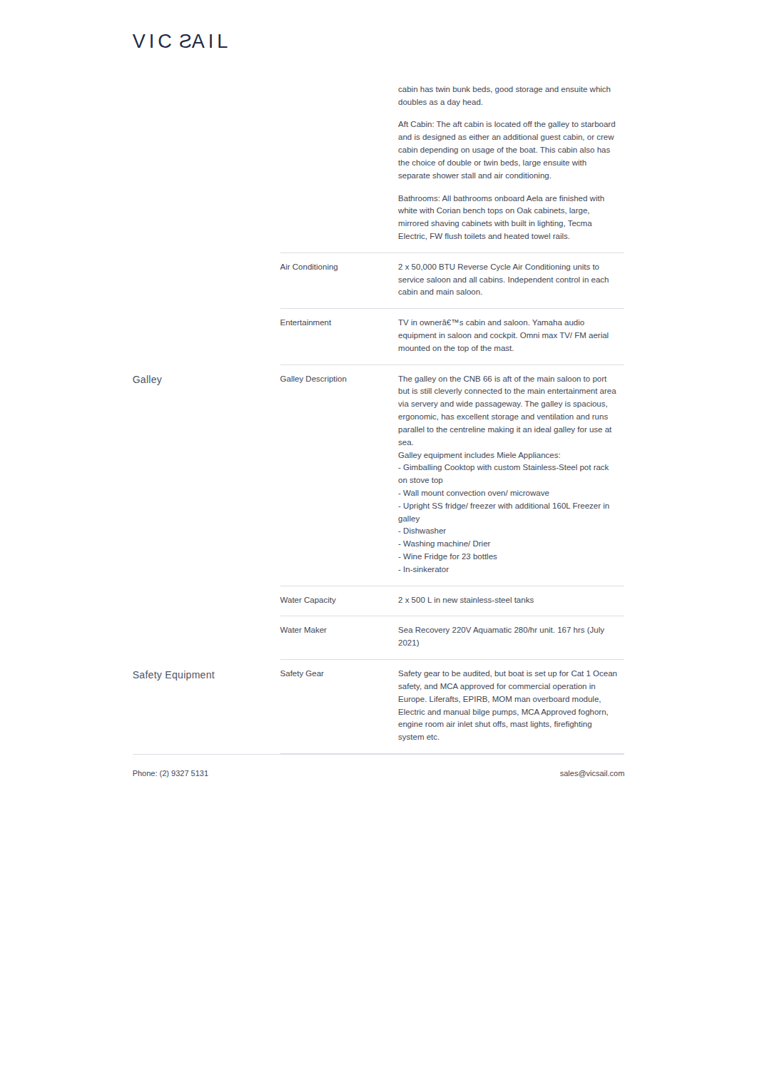VICSAIL
| | | cabin has twin bunk beds, good storage and ensuite which doubles as a day head. Aft Cabin: The aft cabin is located off the galley to starboard and is designed as either an additional guest cabin, or crew cabin depending on usage of the boat. This cabin also has the choice of double or twin beds, large ensuite with separate shower stall and air conditioning. Bathrooms: All bathrooms onboard Aela are finished with white with Corian bench tops on Oak cabinets, large, mirrored shaving cabinets with built in lighting, Tecma Electric, FW flush toilets and heated towel rails. |
| | Air Conditioning | 2 x 50,000 BTU Reverse Cycle Air Conditioning units to service saloon and all cabins. Independent control in each cabin and main saloon. |
| | Entertainment | TV in ownerâ€™s cabin and saloon. Yamaha audio equipment in saloon and cockpit. Omni max TV/ FM aerial mounted on the top of the mast. |
| Galley | Galley Description | The galley on the CNB 66 is aft of the main saloon to port but is still cleverly connected to the main entertainment area via servery and wide passageway. The galley is spacious, ergonomic, has excellent storage and ventilation and runs parallel to the centreline making it an ideal galley for use at sea. Galley equipment includes Miele Appliances: - Gimballing Cooktop with custom Stainless-Steel pot rack on stove top - Wall mount convection oven/ microwave - Upright SS fridge/ freezer with additional 160L Freezer in galley - Dishwasher - Washing machine/ Drier - Wine Fridge for 23 bottles - In-sinkerator |
| | Water Capacity | 2 x 500 L in new stainless-steel tanks |
| | Water Maker | Sea Recovery 220V Aquamatic 280/hr unit. 167 hrs (July 2021) |
| Safety Equipment | Safety Gear | Safety gear to be audited, but boat is set up for Cat 1 Ocean safety, and MCA approved for commercial operation in Europe. Liferafts, EPIRB, MOM man overboard module, Electric and manual bilge pumps, MCA Approved foghorn, engine room air inlet shut offs, mast lights, firefighting system etc. |
Phone: (2) 9327 5131 sales@vicsail.com